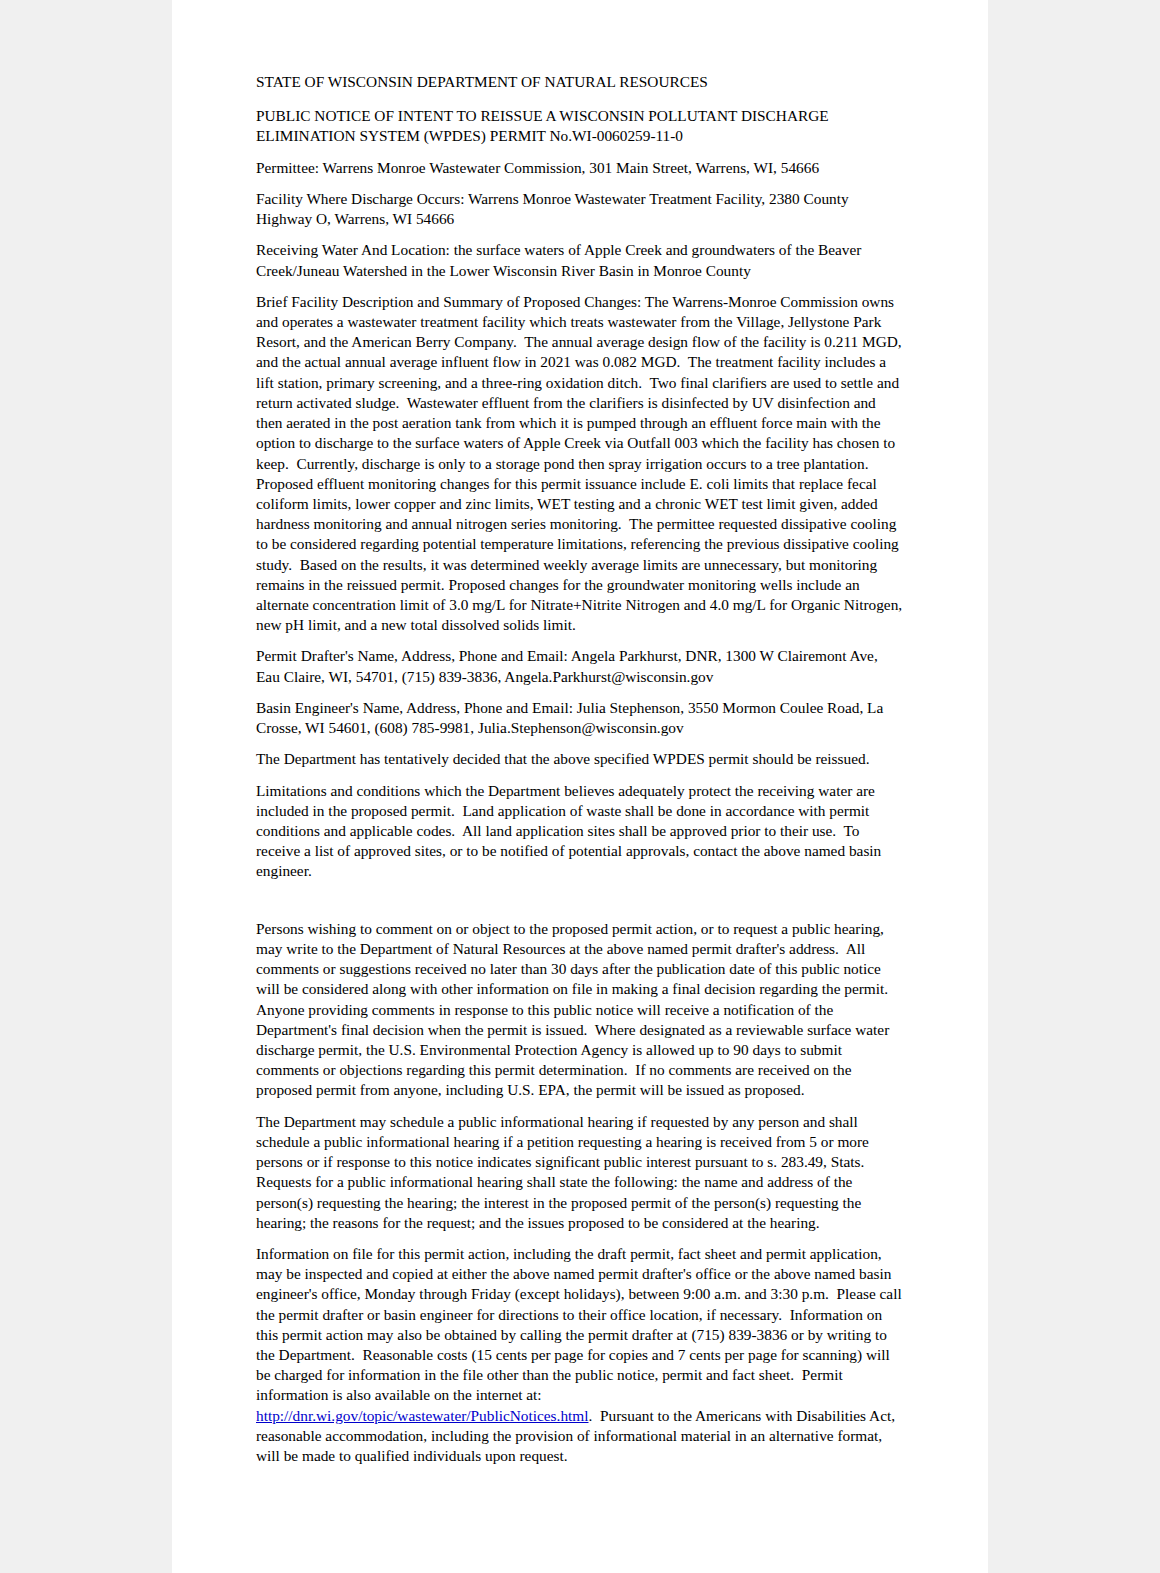STATE OF WISCONSIN DEPARTMENT OF NATURAL RESOURCES
PUBLIC NOTICE OF INTENT TO REISSUE A WISCONSIN POLLUTANT DISCHARGE ELIMINATION SYSTEM (WPDES) PERMIT No.WI-0060259-11-0
Permittee: Warrens Monroe Wastewater Commission, 301 Main Street, Warrens, WI, 54666
Facility Where Discharge Occurs: Warrens Monroe Wastewater Treatment Facility, 2380 County Highway O, Warrens, WI 54666
Receiving Water And Location: the surface waters of Apple Creek and groundwaters of the Beaver Creek/Juneau Watershed in the Lower Wisconsin River Basin in Monroe County
Brief Facility Description and Summary of Proposed Changes: The Warrens-Monroe Commission owns and operates a wastewater treatment facility which treats wastewater from the Village, Jellystone Park Resort, and the American Berry Company. The annual average design flow of the facility is 0.211 MGD, and the actual annual average influent flow in 2021 was 0.082 MGD. The treatment facility includes a lift station, primary screening, and a three-ring oxidation ditch. Two final clarifiers are used to settle and return activated sludge. Wastewater effluent from the clarifiers is disinfected by UV disinfection and then aerated in the post aeration tank from which it is pumped through an effluent force main with the option to discharge to the surface waters of Apple Creek via Outfall 003 which the facility has chosen to keep. Currently, discharge is only to a storage pond then spray irrigation occurs to a tree plantation. Proposed effluent monitoring changes for this permit issuance include E. coli limits that replace fecal coliform limits, lower copper and zinc limits, WET testing and a chronic WET test limit given, added hardness monitoring and annual nitrogen series monitoring. The permittee requested dissipative cooling to be considered regarding potential temperature limitations, referencing the previous dissipative cooling study. Based on the results, it was determined weekly average limits are unnecessary, but monitoring remains in the reissued permit. Proposed changes for the groundwater monitoring wells include an alternate concentration limit of 3.0 mg/L for Nitrate+Nitrite Nitrogen and 4.0 mg/L for Organic Nitrogen, new pH limit, and a new total dissolved solids limit.
Permit Drafter's Name, Address, Phone and Email: Angela Parkhurst, DNR, 1300 W Clairemont Ave, Eau Claire, WI, 54701, (715) 839-3836, Angela.Parkhurst@wisconsin.gov
Basin Engineer's Name, Address, Phone and Email: Julia Stephenson, 3550 Mormon Coulee Road, La Crosse, WI 54601, (608) 785-9981, Julia.Stephenson@wisconsin.gov
The Department has tentatively decided that the above specified WPDES permit should be reissued.
Limitations and conditions which the Department believes adequately protect the receiving water are included in the proposed permit. Land application of waste shall be done in accordance with permit conditions and applicable codes. All land application sites shall be approved prior to their use. To receive a list of approved sites, or to be notified of potential approvals, contact the above named basin engineer.
Persons wishing to comment on or object to the proposed permit action, or to request a public hearing, may write to the Department of Natural Resources at the above named permit drafter's address. All comments or suggestions received no later than 30 days after the publication date of this public notice will be considered along with other information on file in making a final decision regarding the permit. Anyone providing comments in response to this public notice will receive a notification of the Department's final decision when the permit is issued. Where designated as a reviewable surface water discharge permit, the U.S. Environmental Protection Agency is allowed up to 90 days to submit comments or objections regarding this permit determination. If no comments are received on the proposed permit from anyone, including U.S. EPA, the permit will be issued as proposed.
The Department may schedule a public informational hearing if requested by any person and shall schedule a public informational hearing if a petition requesting a hearing is received from 5 or more persons or if response to this notice indicates significant public interest pursuant to s. 283.49, Stats. Requests for a public informational hearing shall state the following: the name and address of the person(s) requesting the hearing; the interest in the proposed permit of the person(s) requesting the hearing; the reasons for the request; and the issues proposed to be considered at the hearing.
Information on file for this permit action, including the draft permit, fact sheet and permit application, may be inspected and copied at either the above named permit drafter's office or the above named basin engineer's office, Monday through Friday (except holidays), between 9:00 a.m. and 3:30 p.m. Please call the permit drafter or basin engineer for directions to their office location, if necessary. Information on this permit action may also be obtained by calling the permit drafter at (715) 839-3836 or by writing to the Department. Reasonable costs (15 cents per page for copies and 7 cents per page for scanning) will be charged for information in the file other than the public notice, permit and fact sheet. Permit information is also available on the internet at:
http://dnr.wi.gov/topic/wastewater/PublicNotices.html. Pursuant to the Americans with Disabilities Act, reasonable accommodation, including the provision of informational material in an alternative format, will be made to qualified individuals upon request.